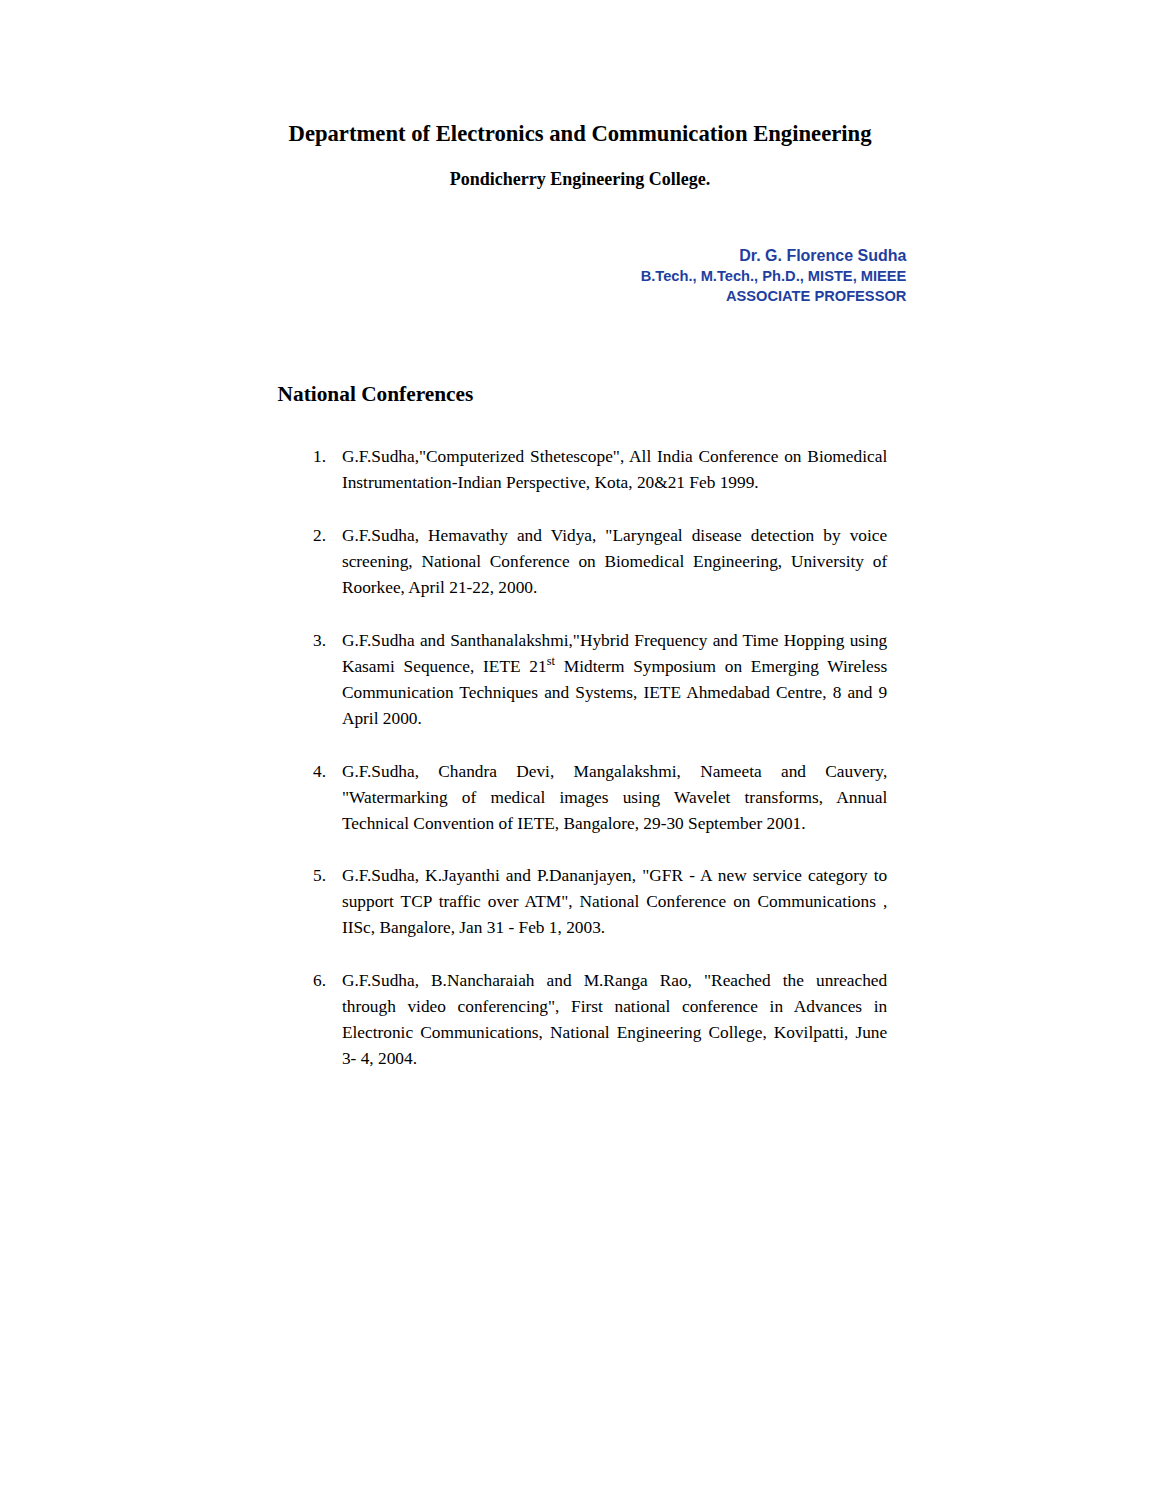Department of Electronics and Communication Engineering
Pondicherry Engineering College.
Dr. G. Florence Sudha
B.Tech., M.Tech., Ph.D., MISTE, MIEEE
ASSOCIATE PROFESSOR
National Conferences
G.F.Sudha,"Computerized Sthetescope", All India Conference on Biomedical Instrumentation-Indian Perspective, Kota, 20&21 Feb 1999.
G.F.Sudha, Hemavathy and Vidya, "Laryngeal disease detection by voice screening, National Conference on Biomedical Engineering, University of Roorkee, April 21-22, 2000.
G.F.Sudha and Santhanalakshmi,"Hybrid Frequency and Time Hopping using Kasami Sequence, IETE 21st Midterm Symposium on Emerging Wireless Communication Techniques and Systems, IETE Ahmedabad Centre, 8 and 9 April 2000.
G.F.Sudha, Chandra Devi, Mangalakshmi, Nameeta and Cauvery, "Watermarking of medical images using Wavelet transforms, Annual Technical Convention of IETE, Bangalore, 29-30 September 2001.
G.F.Sudha, K.Jayanthi and P.Dananjayen, "GFR - A new service category to support TCP traffic over ATM", National Conference on Communications , IISc, Bangalore, Jan 31 - Feb 1, 2003.
G.F.Sudha, B.Nancharaiah and M.Ranga Rao, "Reached the unreached through video conferencing", First national conference in Advances in Electronic Communications, National Engineering College, Kovilpatti, June 3- 4, 2004.